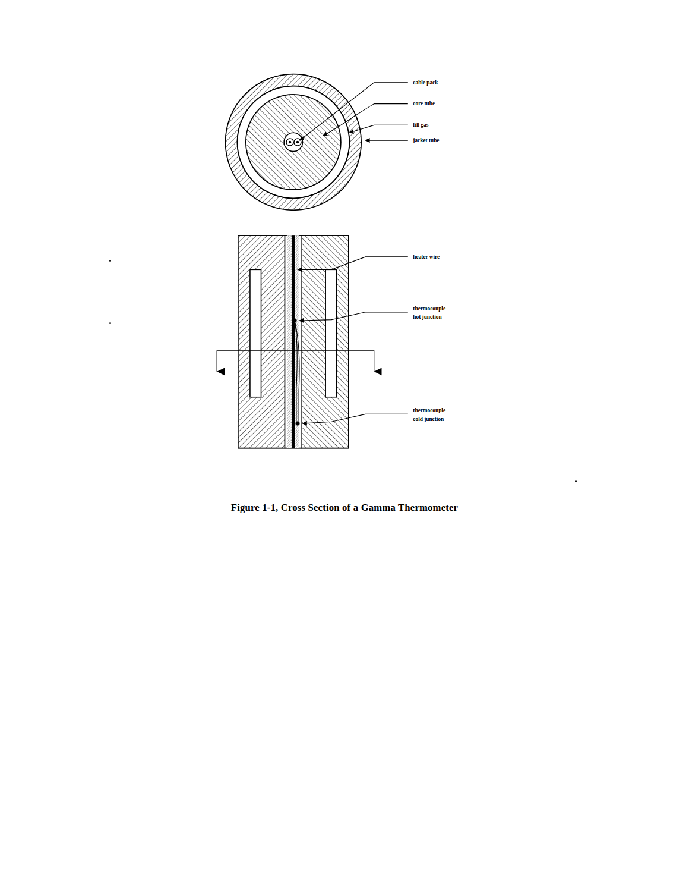Cross Section of a Gamma Thermometer Top: a circular cross-section showing, from outside in, the jacket tube, fill gas, core tube, and cable pack. Bottom: a longitudinal cross-section showing the heater wire along the centerline, a thermocouple hot junction near the middle, and a thermocouple cold junction lower down, with arrows indicating heat flow outward. cable pack core tube fill gas jacket tube heater wire thermocouple hot junction thermocouple cold junction
Figure 1-1, Cross Section of a Gamma Thermometer